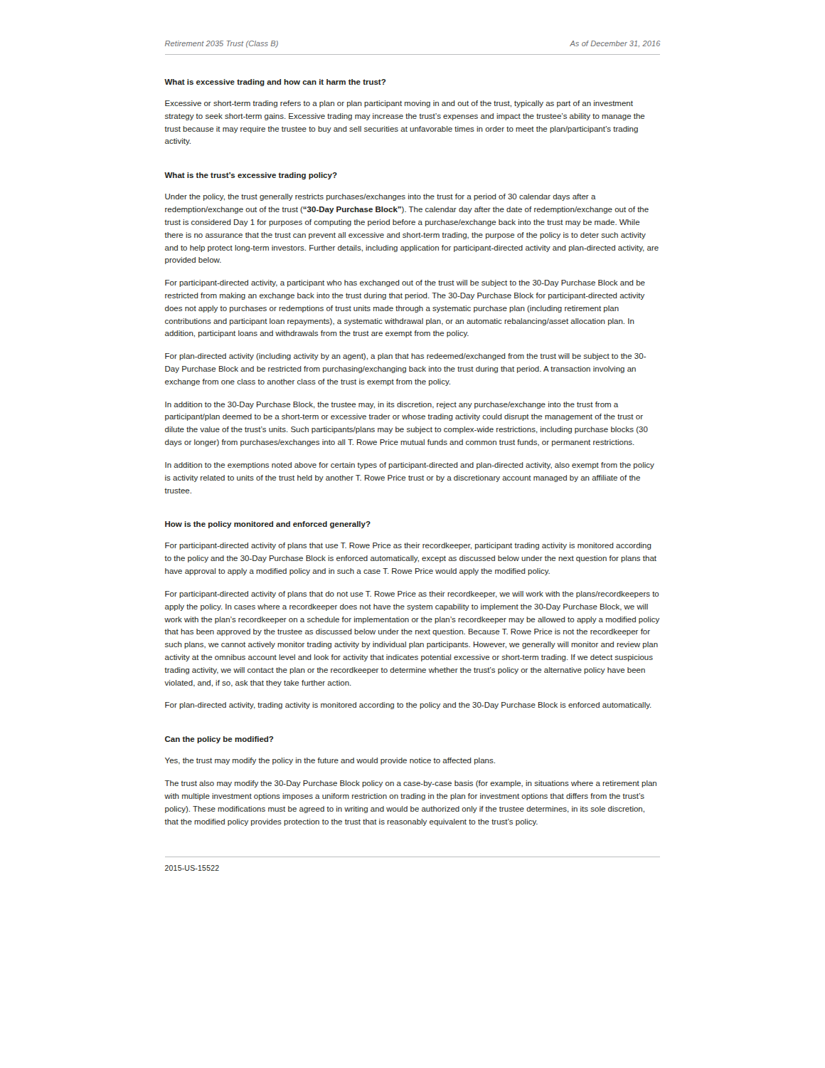Retirement 2035 Trust (Class B)
As of December 31, 2016
What is excessive trading and how can it harm the trust?
Excessive or short-term trading refers to a plan or plan participant moving in and out of the trust, typically as part of an investment strategy to seek short-term gains. Excessive trading may increase the trust’s expenses and impact the trustee’s ability to manage the trust because it may require the trustee to buy and sell securities at unfavorable times in order to meet the plan/participant’s trading activity.
What is the trust’s excessive trading policy?
Under the policy, the trust generally restricts purchases/exchanges into the trust for a period of 30 calendar days after a redemption/exchange out of the trust (“30-Day Purchase Block”). The calendar day after the date of redemption/exchange out of the trust is considered Day 1 for purposes of computing the period before a purchase/exchange back into the trust may be made. While there is no assurance that the trust can prevent all excessive and short-term trading, the purpose of the policy is to deter such activity and to help protect long-term investors. Further details, including application for participant-directed activity and plan-directed activity, are provided below.
For participant-directed activity, a participant who has exchanged out of the trust will be subject to the 30-Day Purchase Block and be restricted from making an exchange back into the trust during that period. The 30-Day Purchase Block for participant-directed activity does not apply to purchases or redemptions of trust units made through a systematic purchase plan (including retirement plan contributions and participant loan repayments), a systematic withdrawal plan, or an automatic rebalancing/asset allocation plan. In addition, participant loans and withdrawals from the trust are exempt from the policy.
For plan-directed activity (including activity by an agent), a plan that has redeemed/exchanged from the trust will be subject to the 30-Day Purchase Block and be restricted from purchasing/exchanging back into the trust during that period. A transaction involving an exchange from one class to another class of the trust is exempt from the policy.
In addition to the 30-Day Purchase Block, the trustee may, in its discretion, reject any purchase/exchange into the trust from a participant/plan deemed to be a short-term or excessive trader or whose trading activity could disrupt the management of the trust or dilute the value of the trust’s units. Such participants/plans may be subject to complex-wide restrictions, including purchase blocks (30 days or longer) from purchases/exchanges into all T. Rowe Price mutual funds and common trust funds, or permanent restrictions.
In addition to the exemptions noted above for certain types of participant-directed and plan-directed activity, also exempt from the policy is activity related to units of the trust held by another T. Rowe Price trust or by a discretionary account managed by an affiliate of the trustee.
How is the policy monitored and enforced generally?
For participant-directed activity of plans that use T. Rowe Price as their recordkeeper, participant trading activity is monitored according to the policy and the 30-Day Purchase Block is enforced automatically, except as discussed below under the next question for plans that have approval to apply a modified policy and in such a case T. Rowe Price would apply the modified policy.
For participant-directed activity of plans that do not use T. Rowe Price as their recordkeeper, we will work with the plans/recordkeepers to apply the policy. In cases where a recordkeeper does not have the system capability to implement the 30-Day Purchase Block, we will work with the plan’s recordkeeper on a schedule for implementation or the plan’s recordkeeper may be allowed to apply a modified policy that has been approved by the trustee as discussed below under the next question. Because T. Rowe Price is not the recordkeeper for such plans, we cannot actively monitor trading activity by individual plan participants. However, we generally will monitor and review plan activity at the omnibus account level and look for activity that indicates potential excessive or short-term trading. If we detect suspicious trading activity, we will contact the plan or the recordkeeper to determine whether the trust’s policy or the alternative policy have been violated, and, if so, ask that they take further action.
For plan-directed activity, trading activity is monitored according to the policy and the 30-Day Purchase Block is enforced automatically.
Can the policy be modified?
Yes, the trust may modify the policy in the future and would provide notice to affected plans.
The trust also may modify the 30-Day Purchase Block policy on a case-by-case basis (for example, in situations where a retirement plan with multiple investment options imposes a uniform restriction on trading in the plan for investment options that differs from the trust’s policy). These modifications must be agreed to in writing and would be authorized only if the trustee determines, in its sole discretion, that the modified policy provides protection to the trust that is reasonably equivalent to the trust’s policy.
2015-US-15522